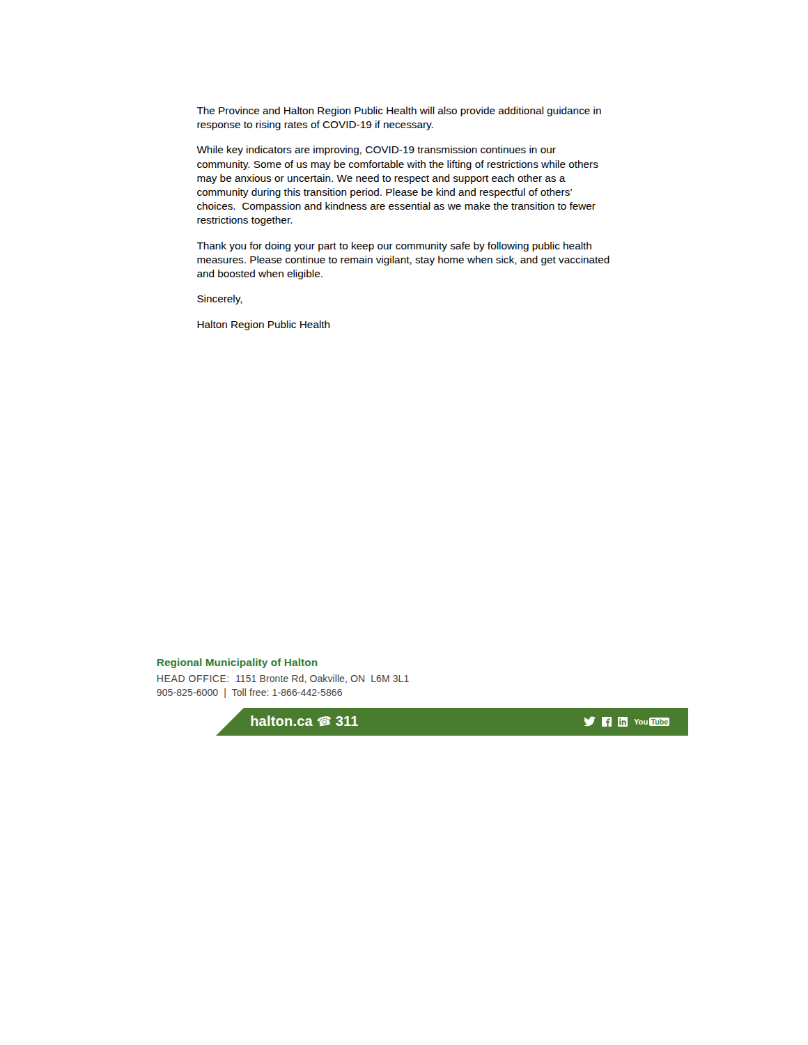The Province and Halton Region Public Health will also provide additional guidance in response to rising rates of COVID-19 if necessary.
While key indicators are improving, COVID-19 transmission continues in our community. Some of us may be comfortable with the lifting of restrictions while others may be anxious or uncertain. We need to respect and support each other as a community during this transition period. Please be kind and respectful of others’ choices. Compassion and kindness are essential as we make the transition to fewer restrictions together.
Thank you for doing your part to keep our community safe by following public health measures. Please continue to remain vigilant, stay home when sick, and get vaccinated and boosted when eligible.
Sincerely,
Halton Region Public Health
Regional Municipality of Halton
HEAD OFFICE: 1151 Bronte Rd, Oakville, ON L6M 3L1
905-825-6000 | Toll free: 1-866-442-5866
halton.ca ☎ 311
You Tube